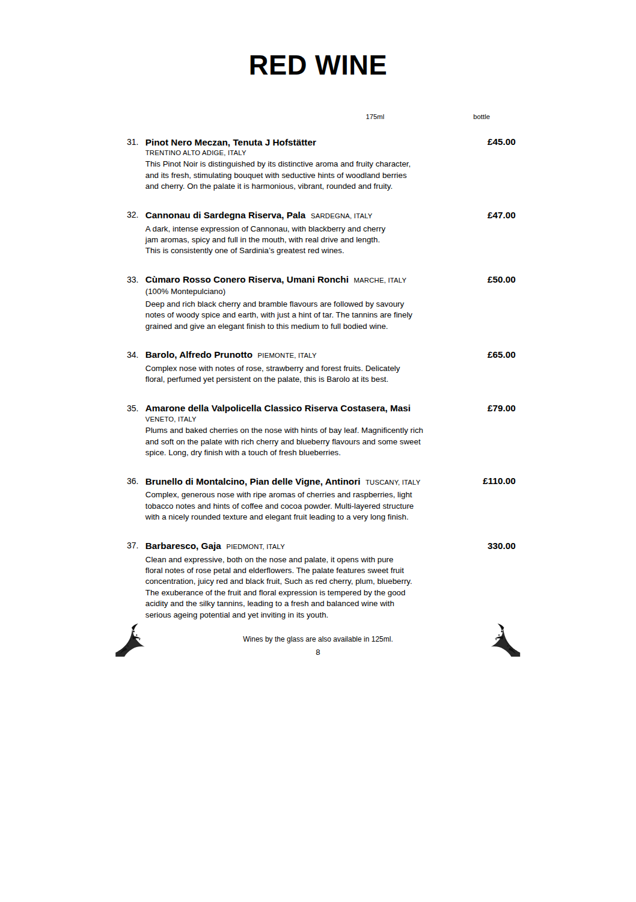RED WINE
175ml bottle
31.
Pinot Nero Meczan, Tenuta J Hofstätter
TRENTINO ALTO ADIGE, ITALY
This Pinot Noir is distinguished by its distinctive aroma and fruity character,
and its fresh, stimulating bouquet with seductive hints of woodland berries
and cherry. On the palate it is harmonious, vibrant, rounded and fruity.
£45.00
32.
Cannonau di Sardegna Riserva, Pala SARDEGNA, ITALY
A dark, intense expression of Cannonau, with blackberry and cherry
jam aromas, spicy and full in the mouth, with real drive and length.
This is consistently one of Sardinia’s greatest red wines.
£47.00
33.
Cùmaro Rosso Conero Riserva, Umani Ronchi MARCHE, ITALY
(100% Montepulciano)
Deep and rich black cherry and bramble flavours are followed by savoury
notes of woody spice and earth, with just a hint of tar. The tannins are finely
grained and give an elegant finish to this medium to full bodied wine.
£50.00
34.
Barolo, Alfredo Prunotto PIEMONTE, ITALY
Complex nose with notes of rose, strawberry and forest fruits. Delicately
floral, perfumed yet persistent on the palate, this is Barolo at its best.
£65.00
35.
Amarone della Valpolicella Classico Riserva Costasera, Masi
VENETO, ITALY
Plums and baked cherries on the nose with hints of bay leaf. Magnificently rich
and soft on the palate with rich cherry and blueberry flavours and some sweet
spice. Long, dry finish with a touch of fresh blueberries.
£79.00
36.
Brunello di Montalcino, Pian delle Vigne, Antinori TUSCANY, ITALY
Complex, generous nose with ripe aromas of cherries and raspberries, light
tobacco notes and hints of coffee and cocoa powder. Multi-layered structure
with a nicely rounded texture and elegant fruit leading to a very long finish.
£110.00
37.
Barbaresco, Gaja PIEDMONT, ITALY
Clean and expressive, both on the nose and palate, it opens with pure
floral notes of rose petal and elderflowers. The palate features sweet fruit
concentration, juicy red and black fruit, Such as red cherry, plum, blueberry.
The exuberance of the fruit and floral expression is tempered by the good
acidity and the silky tannins, leading to a fresh and balanced wine with
serious ageing potential and yet inviting in its youth.
330.00
Wines by the glass are also available in 125ml.
8